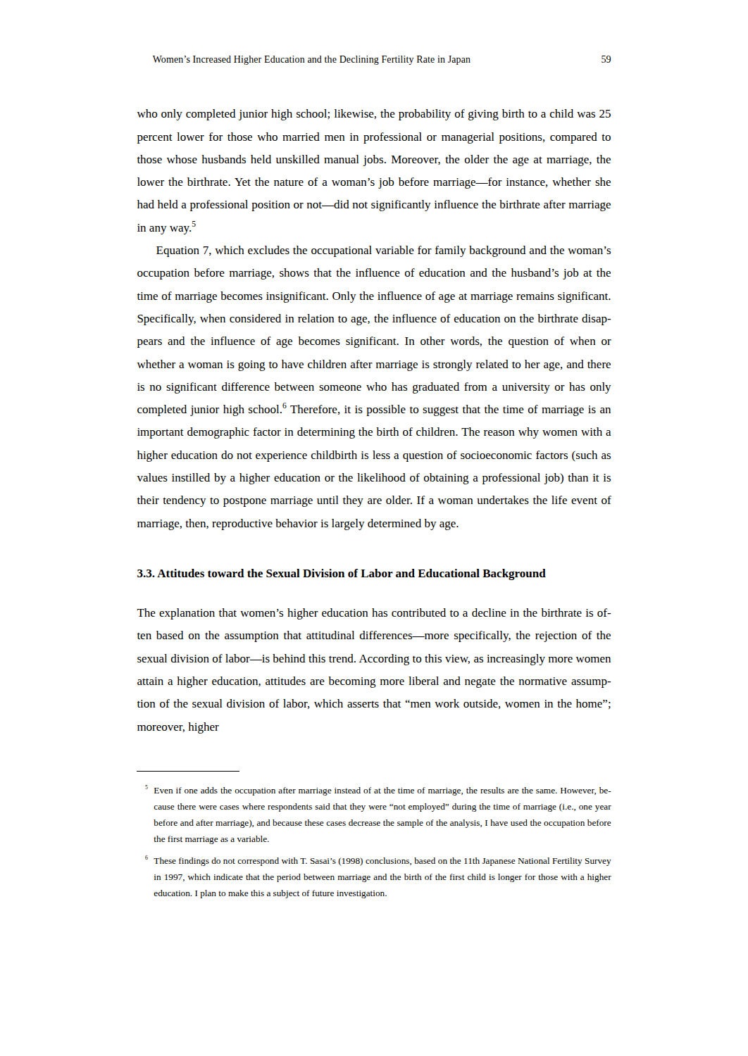Women’s Increased Higher Education and the Declining Fertility Rate in Japan 59
who only completed junior high school; likewise, the probability of giving birth to a child was 25 percent lower for those who married men in professional or managerial positions, compared to those whose husbands held unskilled manual jobs. Moreover, the older the age at marriage, the lower the birthrate. Yet the nature of a woman’s job before marriage—for instance, whether she had held a professional position or not—did not significantly influence the birthrate after marriage in any way.5
Equation 7, which excludes the occupational variable for family background and the woman’s occupation before marriage, shows that the influence of education and the husband’s job at the time of marriage becomes insignificant. Only the influence of age at marriage remains significant. Specifically, when considered in relation to age, the influence of education on the birthrate disappears and the influence of age becomes significant. In other words, the question of when or whether a woman is going to have children after marriage is strongly related to her age, and there is no significant difference between someone who has graduated from a university or has only completed junior high school.6 Therefore, it is possible to suggest that the time of marriage is an important demographic factor in determining the birth of children. The reason why women with a higher education do not experience childbirth is less a question of socioeconomic factors (such as values instilled by a higher education or the likelihood of obtaining a professional job) than it is their tendency to postpone marriage until they are older. If a woman undertakes the life event of marriage, then, reproductive behavior is largely determined by age.
3.3. Attitudes toward the Sexual Division of Labor and Educational Background
The explanation that women’s higher education has contributed to a decline in the birthrate is often based on the assumption that attitudinal differences—more specifically, the rejection of the sexual division of labor—is behind this trend. According to this view, as increasingly more women attain a higher education, attitudes are becoming more liberal and negate the normative assumption of the sexual division of labor, which asserts that “men work outside, women in the home”; moreover, higher
5
Even if one adds the occupation after marriage instead of at the time of marriage, the results are the same. However, because there were cases where respondents said that they were “not employed” during the time of marriage (i.e., one year before and after marriage), and because these cases decrease the sample of the analysis, I have used the occupation before the first marriage as a variable.
6
These findings do not correspond with T. Sasai’s (1998) conclusions, based on the 11th Japanese National Fertility Survey in 1997, which indicate that the period between marriage and the birth of the first child is longer for those with a higher education. I plan to make this a subject of future investigation.